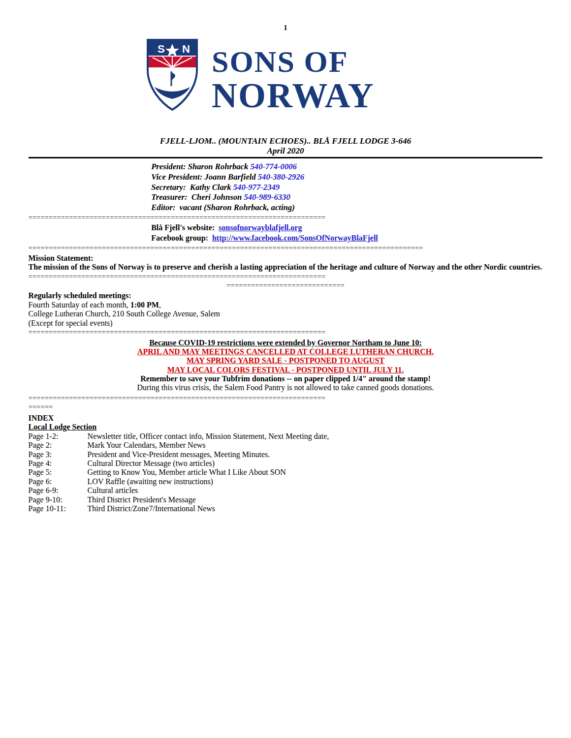1
S N SONS OF NORWAY
FJELL-LJOM.. (MOUNTAIN ECHOES).. BLÅ FJELL LODGE 3-646
April 2020
President: Sharon Rohrback 540-774-0006
Vice President: Joann Barfield 540-380-2926
Secretary: Kathy Clark 540-977-2349
Treasurer: Cheri Johnson 540-989-6330
Editor: vacant (Sharon Rohrback, acting)
=========================================================================
Blå Fjell's website: sonsofnorwayblafjell.org
Facebook group: http://www.facebook.com/SonsOfNorwayBlaFjell
=================================================================================================
Mission Statement:
The mission of the Sons of Norway is to preserve and cherish a lasting appreciation of the heritage and culture of Norway and the other Nordic countries.
=========================================================================
=============================
Regularly scheduled meetings:
Fourth Saturday of each month, 1:00 PM,
College Lutheran Church, 210 South College Avenue, Salem
(Except for special events)
=========================================================================
Because COVID-19 restrictions were extended by Governor Northam to June 10: APRIL AND MAY MEETINGS CANCELLED AT COLLEGE LUTHERAN CHURCH. MAY SPRING YARD SALE - POSTPONED TO AUGUST MAY LOCAL COLORS FESTIVAL - POSTPONED UNTIL JULY 11. Remember to save your Tubfrim donations -- on paper clipped 1/4" around the stamp! During this virus crisis, the Salem Food Pantry is not allowed to take canned goods donations.
=========================================================================
======
INDEX
Local Lodge Section
| Page 1-2: | Newsletter title, Officer contact info, Mission Statement, Next Meeting date, |
| Page 2: | Mark Your Calendars, Member News |
| Page 3: | President and Vice-President messages, Meeting Minutes. |
| Page 4: | Cultural Director Message (two articles) |
| Page 5: | Getting to Know You, Member article What I Like About SON |
| Page 6: | LOV Raffle (awaiting new instructions) |
| Page 6-9: | Cultural articles |
| Page 9-10: | Third District President's Message |
| Page 10-11: | Third District/Zone7/International News |